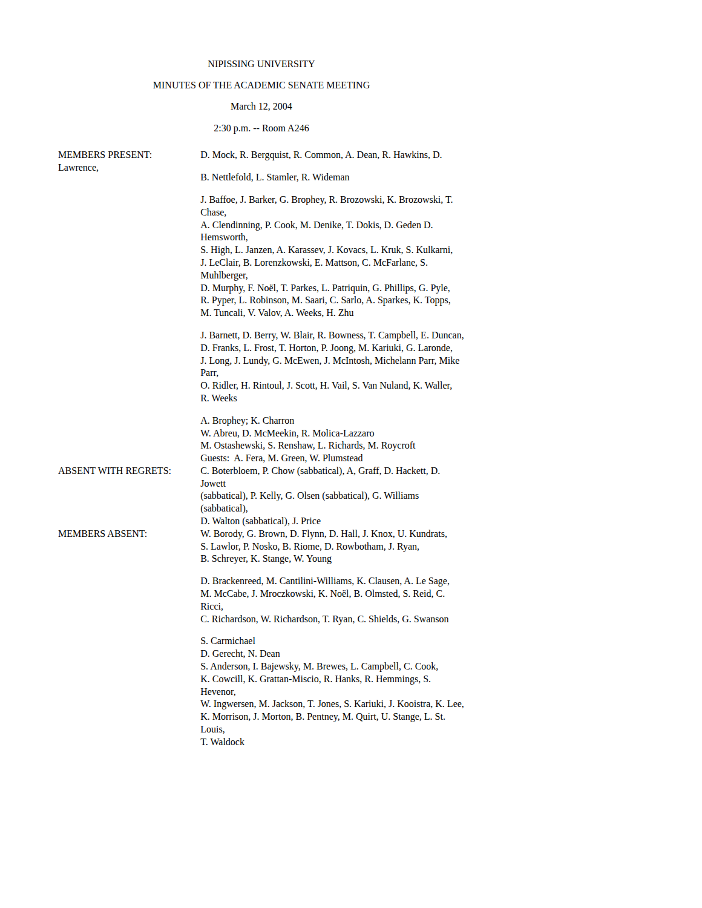NIPISSING UNIVERSITY
MINUTES OF THE ACADEMIC SENATE MEETING
March 12, 2004
2:30 p.m. -- Room A246
| MEMBERS PRESENT: Lawrence, | D. Mock, R. Bergquist, R. Common, A. Dean, R. Hawkins, D. B. Nettlefold, L. Stamler, R. Wideman J. Baffoe, J. Barker, G. Brophey, R. Brozowski, K. Brozowski, T. Chase, A. Clendinning, P. Cook, M. Denike, T. Dokis, D. Geden D. Hemsworth, S. High, L. Janzen, A. Karassev, J. Kovacs, L. Kruk, S. Kulkarni, J. LeClair, B. Lorenzkowski, E. Mattson, C. McFarlane, S. Muhlberger, D. Murphy, F. Noël, T. Parkes, L. Patriquin, G. Phillips, G. Pyle, R. Pyper, L. Robinson, M. Saari, C. Sarlo, A. Sparkes, K. Topps, M. Tuncali, V. Valov, A. Weeks, H. Zhu J. Barnett, D. Berry, W. Blair, R. Bowness, T. Campbell, E. Duncan, D. Franks, L. Frost, T. Horton, P. Joong, M. Kariuki, G. Laronde, J. Long, J. Lundy, G. McEwen, J. McIntosh, Michelann Parr, Mike Parr, O. Ridler, H. Rintoul, J. Scott, H. Vail, S. Van Nuland, K. Waller, R. Weeks A. Brophey; K. Charron W. Abreu, D. McMeekin, R. Molica-Lazzaro M. Ostashewski, S. Renshaw, L. Richards, M. Roycroft Guests: A. Fera, M. Green, W. Plumstead |
| ABSENT WITH REGRETS: | C. Boterbloem, P. Chow (sabbatical), A, Graff, D. Hackett, D. Jowett (sabbatical), P. Kelly, G. Olsen (sabbatical), G. Williams (sabbatical), D. Walton (sabbatical), J. Price |
| MEMBERS ABSENT: | W. Borody, G. Brown, D. Flynn, D. Hall, J. Knox, U. Kundrats, S. Lawlor, P. Nosko, B. Riome, D. Rowbotham, J. Ryan, B. Schreyer, K. Stange, W. Young D. Brackenreed, M. Cantilini-Williams, K. Clausen, A. Le Sage, M. McCabe, J. Mroczkowski, K. Noël, B. Olmsted, S. Reid, C. Ricci, C. Richardson, W. Richardson, T. Ryan, C. Shields, G. Swanson S. Carmichael D. Gerecht, N. Dean S. Anderson, I. Bajewsky, M. Brewes, L. Campbell, C. Cook, K. Cowcill, K. Grattan-Miscio, R. Hanks, R. Hemmings, S. Hevenor, W. Ingwersen, M. Jackson, T. Jones, S. Kariuki, J. Kooistra, K. Lee, K. Morrison, J. Morton, B. Pentney, M. Quirt, U. Stange, L. St. Louis, T. Waldock |